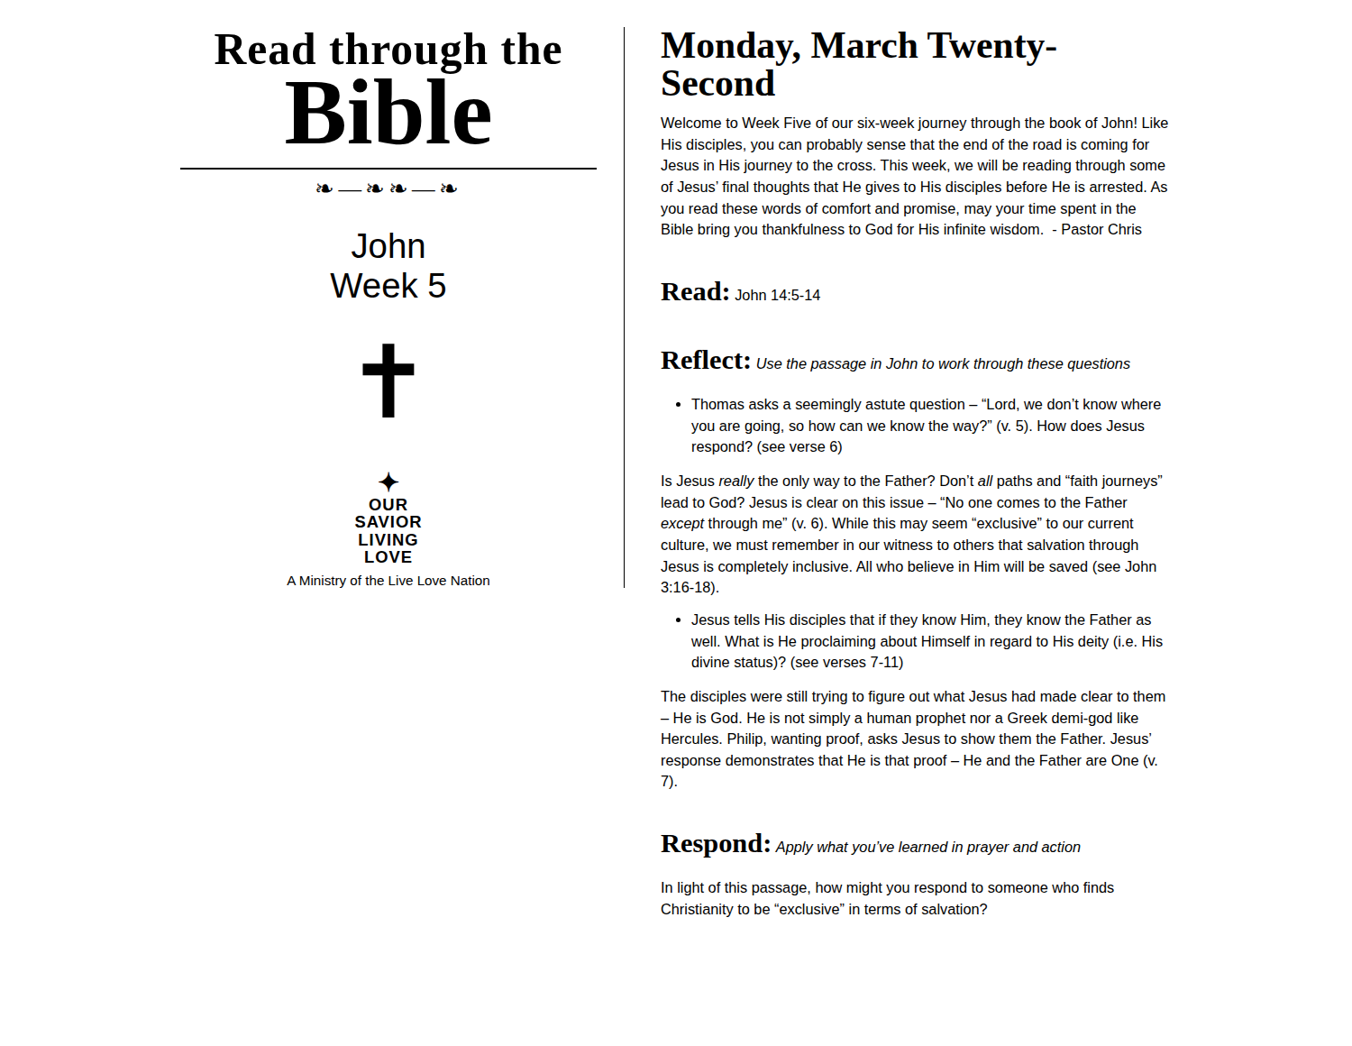Read through the
Bible
❧—❧❧—❧
John
Week 5
✝
✦ OUR
SAVIOR
LIVING
LOVE
A Ministry of the Live Love Nation
Monday, March Twenty-Second
Welcome to Week Five of our six-week journey through the book of John! Like His disciples, you can probably sense that the end of the road is coming for Jesus in His journey to the cross. This week, we will be reading through some of Jesus’ final thoughts that He gives to His disciples before He is arrested. As you read these words of comfort and promise, may your time spent in the Bible bring you thankfulness to God for His infinite wisdom. - Pastor Chris
Read: John 14:5-14
Reflect: Use the passage in John to work through these questions
Thomas asks a seemingly astute question – “Lord, we don’t know where you are going, so how can we know the way?” (v. 5). How does Jesus respond? (see verse 6)
Is Jesus really the only way to the Father? Don’t all paths and “faith journeys” lead to God? Jesus is clear on this issue – “No one comes to the Father except through me” (v. 6). While this may seem “exclusive” to our current culture, we must remember in our witness to others that salvation through Jesus is completely inclusive. All who believe in Him will be saved (see John 3:16-18).
Jesus tells His disciples that if they know Him, they know the Father as well. What is He proclaiming about Himself in regard to His deity (i.e. His divine status)? (see verses 7-11)
The disciples were still trying to figure out what Jesus had made clear to them – He is God. He is not simply a human prophet nor a Greek demi-god like Hercules. Philip, wanting proof, asks Jesus to show them the Father. Jesus’ response demonstrates that He is that proof – He and the Father are One (v. 7).
Respond: Apply what you’ve learned in prayer and action
In light of this passage, how might you respond to someone who finds Christianity to be “exclusive” in terms of salvation?